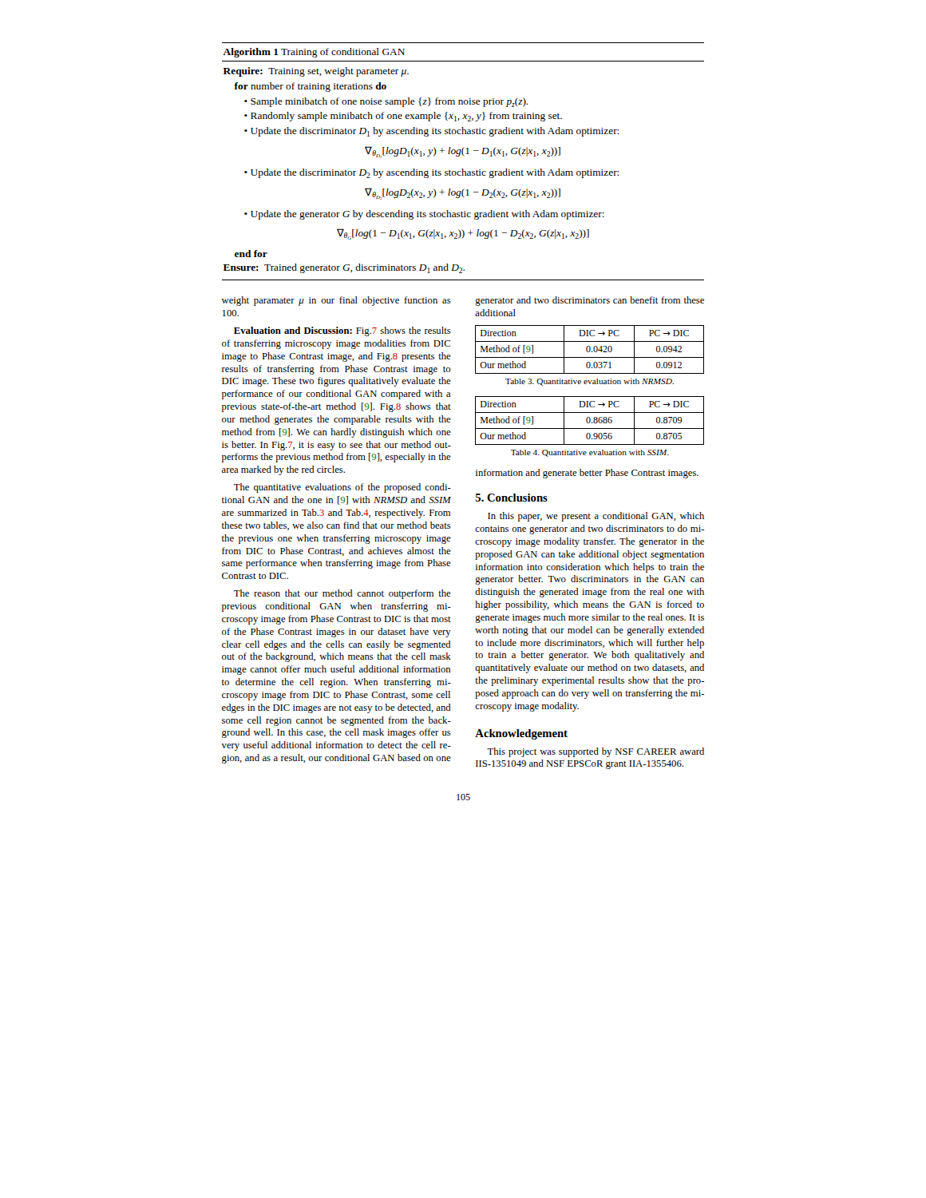Algorithm 1 Training of conditional GAN
Require: Training set, weight parameter μ.
for number of training iterations do
Sample minibatch of one noise sample {z} from noise prior pz(z).
Randomly sample minibatch of one example {x 1, x 2, y} from training set.
Update the discriminator D 1 by ascending its stochastic gradient with Adam optimizer:
∇θD1[logD 1(x 1, y) + log(1 − D 1(x 1, G(z|x 1, x 2))]
Update the discriminator D 2 by ascending its stochastic gradient with Adam optimizer:
∇θD2[logD 2(x 2, y) + log(1 − D 2(x 2, G(z|x 1, x 2))]
Update the generator G by descending its stochastic gradient with Adam optimizer:
∇θG[log(1 − D 1(x 1, G(z|x 1, x 2)) + log(1 − D 2(x 2, G(z|x 1, x 2))]
end for
Ensure: Trained generator G, discriminators D 1 and D 2.
weight paramater μ in our final objective function as 100.
Evaluation and Discussion: Fig.7 shows the results of transferring microscopy image modalities from DIC image to Phase Contrast image, and Fig.8 presents the results of transferring from Phase Contrast image to DIC image. These two figures qualitatively evaluate the performance of our conditional GAN compared with a previous state-of-the-art method [9]. Fig.8 shows that our method generates the comparable results with the method from [9]. We can hardly distinguish which one is better. In Fig.7, it is easy to see that our method outperforms the previous method from [9], especially in the area marked by the red circles.
The quantitative evaluations of the proposed conditional GAN and the one in [9] with NRMSD and SSIM are summarized in Tab.3 and Tab.4, respectively. From these two tables, we also can find that our method beats the previous one when transferring microscopy image from DIC to Phase Contrast, and achieves almost the same performance when transferring image from Phase Contrast to DIC.
The reason that our method cannot outperform the previous conditional GAN when transferring microscopy image from Phase Contrast to DIC is that most of the Phase Contrast images in our dataset have very clear cell edges and the cells can easily be segmented out of the background, which means that the cell mask image cannot offer much useful additional information to determine the cell region. When transferring microscopy image from DIC to Phase Contrast, some cell edges in the DIC images are not easy to be detected, and some cell region cannot be segmented from the background well. In this case, the cell mask images offer us very useful additional information to detect the cell region, and as a result, our conditional GAN based on one generator and two discriminators can benefit from these additional
| Direction | DIC → PC | PC → DIC |
| Method of [ 9 ] | 0.0420 | 0.0942 |
| Our method | 0.0371 | 0.0912 |
Table 3. Quantitative evaluation with NRMSD.
| Direction | DIC → PC | PC → DIC |
| Method of [ 9 ] | 0.8686 | 0.8709 |
| Our method | 0.9056 | 0.8705 |
Table 4. Quantitative evaluation with SSIM.
information and generate better Phase Contrast images.
5. Conclusions
In this paper, we present a conditional GAN, which contains one generator and two discriminators to do microscopy image modality transfer. The generator in the proposed GAN can take additional object segmentation information into consideration which helps to train the generator better. Two discriminators in the GAN can distinguish the generated image from the real one with higher possibility, which means the GAN is forced to generate images much more similar to the real ones. It is worth noting that our model can be generally extended to include more discriminators, which will further help to train a better generator. We both qualitatively and quantitatively evaluate our method on two datasets, and the preliminary experimental results show that the proposed approach can do very well on transferring the microscopy image modality.
Acknowledgement
This project was supported by NSF CAREER award IIS-1351049 and NSF EPSCoR grant IIA-1355406.
105